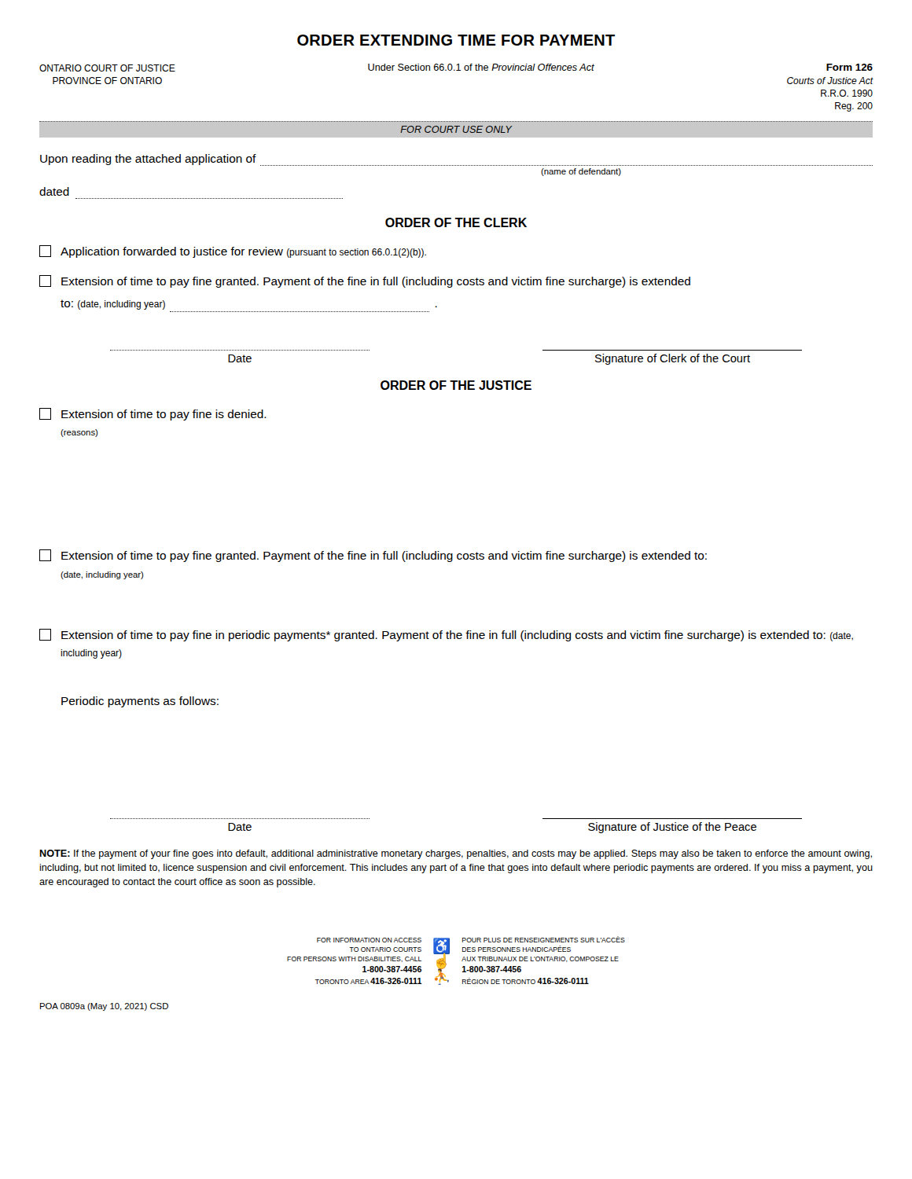ORDER EXTENDING TIME FOR PAYMENT
ONTARIO COURT OF JUSTICE
PROVINCE OF ONTARIO
Under Section 66.0.1 of the Provincial Offences Act
Form 126
Courts of Justice Act
R.R.O. 1990
Reg. 200
FOR COURT USE ONLY
Upon reading the attached application of
(name of defendant)
dated
ORDER OF THE CLERK
Application forwarded to justice for review (pursuant to section 66.0.1(2)(b)).
Extension of time to pay fine granted. Payment of the fine in full (including costs and victim fine surcharge) is extended
to: (date, including year) .
Date
Signature of Clerk of the Court
ORDER OF THE JUSTICE
Extension of time to pay fine is denied.
(reasons)
Extension of time to pay fine granted. Payment of the fine in full (including costs and victim fine surcharge) is extended to:
(date, including year)
Extension of time to pay fine in periodic payments* granted. Payment of the fine in full (including costs and victim fine surcharge) is extended to: (date, including year)
Periodic payments as follows:
Date
Signature of Justice of the Peace
NOTE: If the payment of your fine goes into default, additional administrative monetary charges, penalties, and costs may be applied. Steps may also be taken to enforce the amount owing, including, but not limited to, licence suspension and civil enforcement. This includes any part of a fine that goes into default where periodic payments are ordered. If you miss a payment, you are encouraged to contact the court office as soon as possible.
For information on access
to Ontario courts
for persons with disabilities, call
1-800-387-4456
Toronto area 416-326-0111
♿ ☝ ⛹
Pour plus de renseignements sur l'accès
des personnes handicapées
aux tribunaux de l'Ontario, composez le
1-800-387-4456
Région de Toronto 416-326-0111
POA 0809a (May 10, 2021) CSD